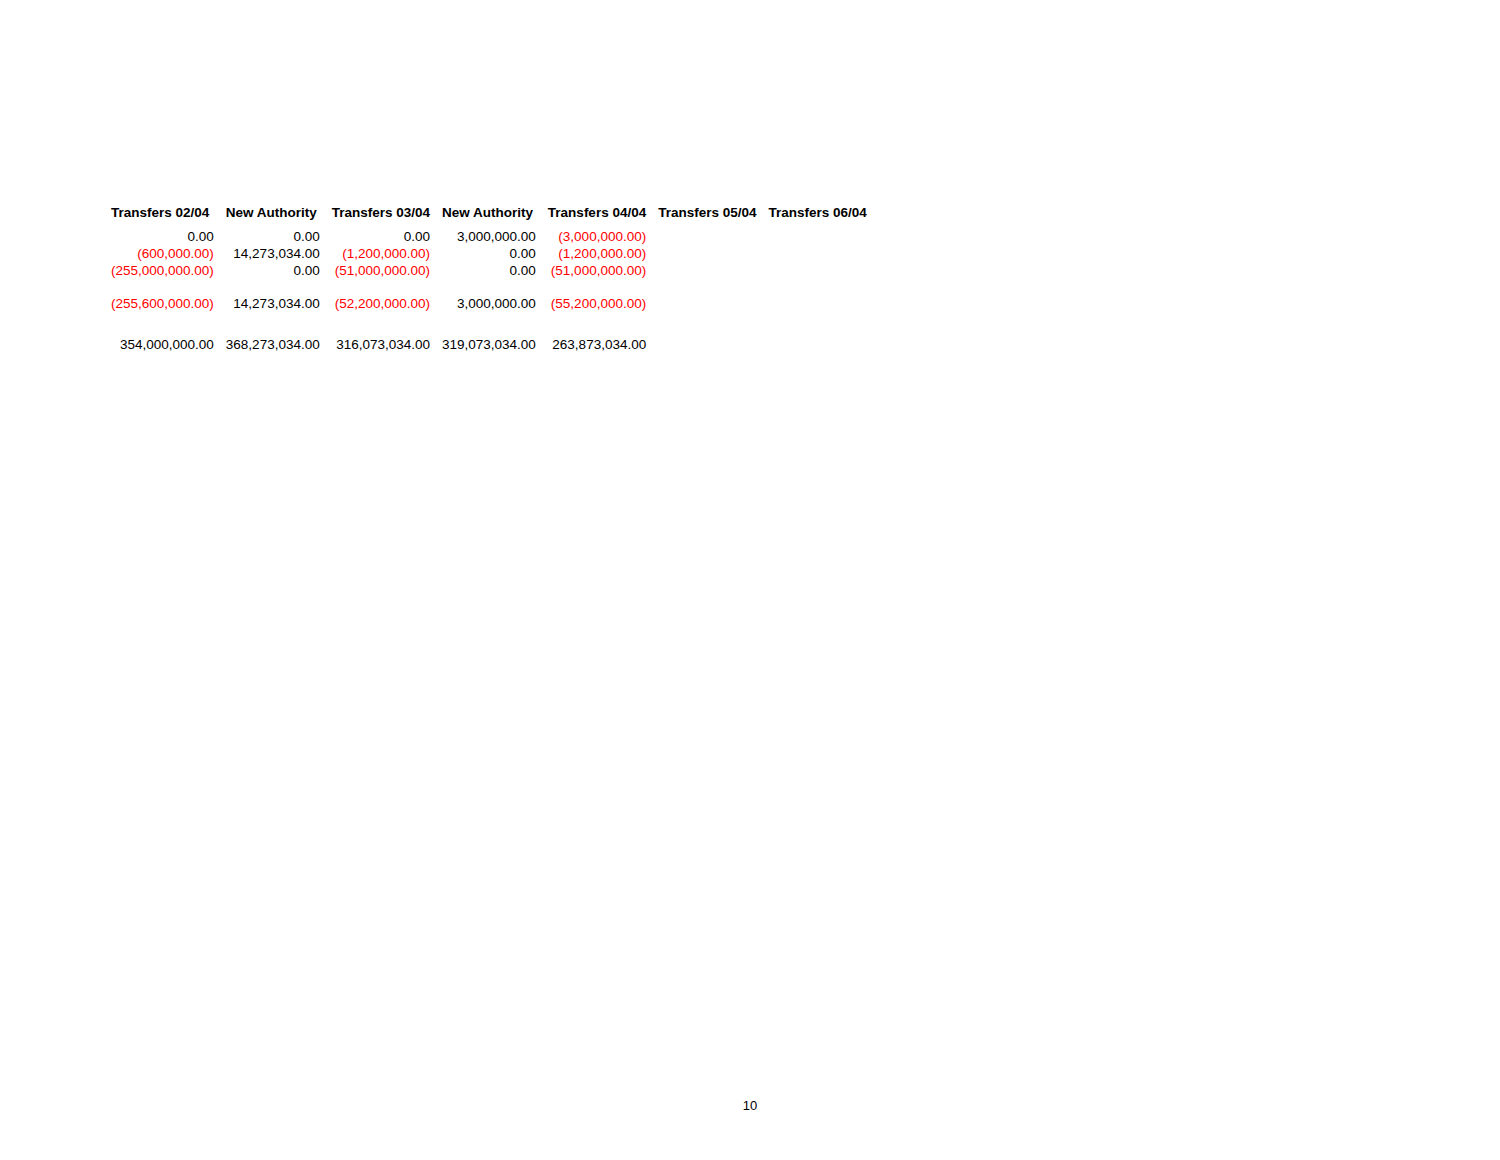| Transfers 02/04 | New Authority | Transfers 03/04 | New Authority | Transfers 04/04 | Transfers 05/04 | Transfers 06/04 |
| --- | --- | --- | --- | --- | --- | --- |
| 0.00 | 0.00 | 0.00 | 3,000,000.00 | (3,000,000.00) | | |
| (600,000.00) | 14,273,034.00 | (1,200,000.00) | 0.00 | (1,200,000.00) | | |
| (255,000,000.00) | 0.00 | (51,000,000.00) | 0.00 | (51,000,000.00) | | |
| (255,600,000.00) | 14,273,034.00 | (52,200,000.00) | 3,000,000.00 | (55,200,000.00) | | |
| 354,000,000.00 | 368,273,034.00 | 316,073,034.00 | 319,073,034.00 | 263,873,034.00 | | |
10